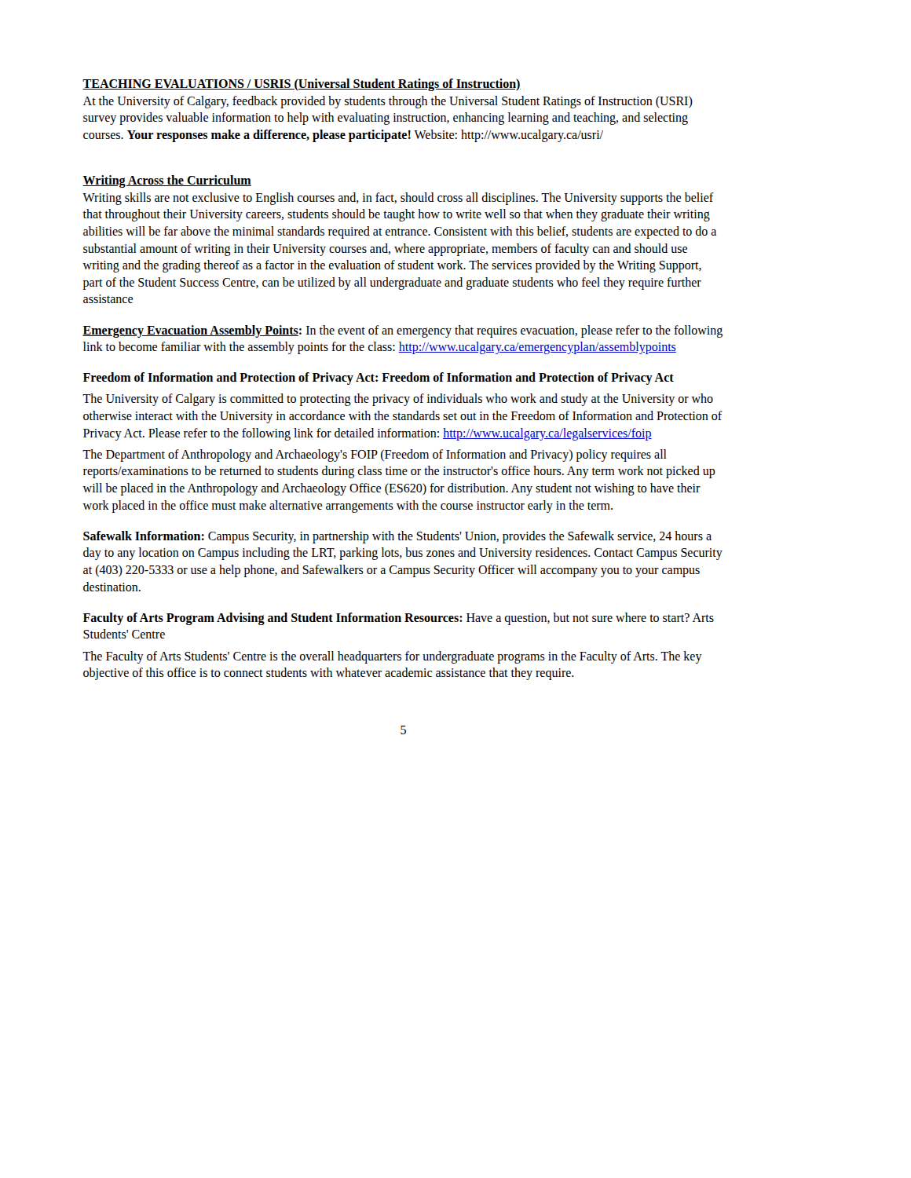TEACHING EVALUATIONS / USRIS (Universal Student Ratings of Instruction)
At the University of Calgary, feedback provided by students through the Universal Student Ratings of Instruction (USRI) survey provides valuable information to help with evaluating instruction, enhancing learning and teaching, and selecting courses. Your responses make a difference, please participate! Website: http://www.ucalgary.ca/usri/
Writing Across the Curriculum
Writing skills are not exclusive to English courses and, in fact, should cross all disciplines. The University supports the belief that throughout their University careers, students should be taught how to write well so that when they graduate their writing abilities will be far above the minimal standards required at entrance. Consistent with this belief, students are expected to do a substantial amount of writing in their University courses and, where appropriate, members of faculty can and should use writing and the grading thereof as a factor in the evaluation of student work. The services provided by the Writing Support, part of the Student Success Centre, can be utilized by all undergraduate and graduate students who feel they require further assistance
Emergency Evacuation Assembly Points: In the event of an emergency that requires evacuation, please refer to the following link to become familiar with the assembly points for the class: http://www.ucalgary.ca/emergencyplan/assemblypoints
Freedom of Information and Protection of Privacy Act: Freedom of Information and Protection of Privacy Act
The University of Calgary is committed to protecting the privacy of individuals who work and study at the University or who otherwise interact with the University in accordance with the standards set out in the Freedom of Information and Protection of Privacy Act. Please refer to the following link for detailed information: http://www.ucalgary.ca/legalservices/foip
The Department of Anthropology and Archaeology's FOIP (Freedom of Information and Privacy) policy requires all reports/examinations to be returned to students during class time or the instructor's office hours. Any term work not picked up will be placed in the Anthropology and Archaeology Office (ES620) for distribution. Any student not wishing to have their work placed in the office must make alternative arrangements with the course instructor early in the term.
Safewalk Information: Campus Security, in partnership with the Students' Union, provides the Safewalk service, 24 hours a day to any location on Campus including the LRT, parking lots, bus zones and University residences. Contact Campus Security at (403) 220-5333 or use a help phone, and Safewalkers or a Campus Security Officer will accompany you to your campus destination.
Faculty of Arts Program Advising and Student Information Resources: Have a question, but not sure where to start? Arts Students' Centre
The Faculty of Arts Students' Centre is the overall headquarters for undergraduate programs in the Faculty of Arts. The key objective of this office is to connect students with whatever academic assistance that they require.
5